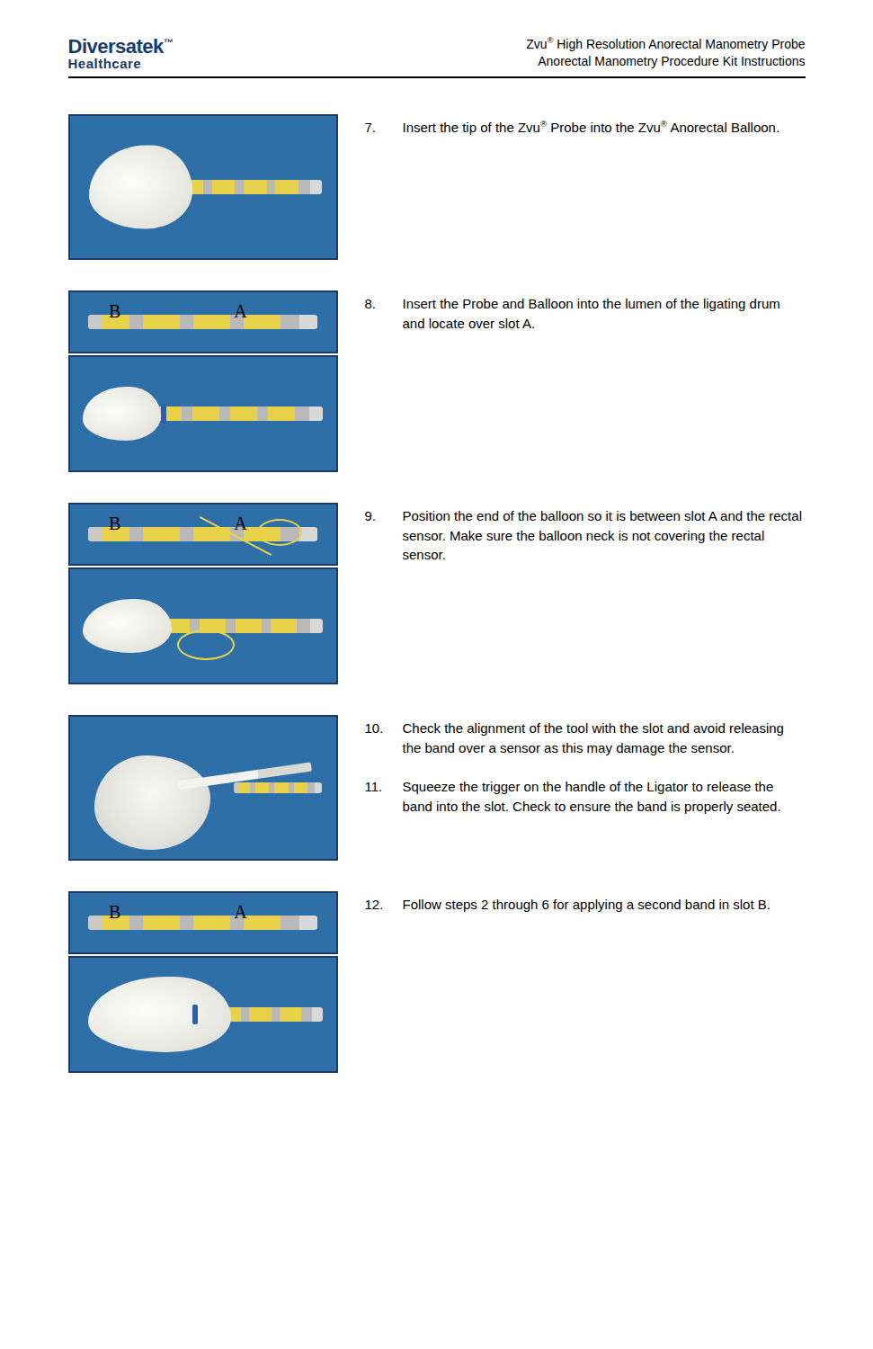Diversatek™
Healthcare
Zvu® High Resolution Anorectal Manometry Probe
Anorectal Manometry Procedure Kit Instructions
7.
Insert the tip of the Zvu® Probe into the Zvu® Anorectal Balloon.
B A
8.
Insert the Probe and Balloon into the lumen of the ligating drum and locate over slot A.
B A
9.
Position the end of the balloon so it is between slot A and the rectal sensor. Make sure the balloon neck is not covering the rectal sensor.
10.
Check the alignment of the tool with the slot and avoid releasing the band over a sensor as this may damage the sensor.
11.
Squeeze the trigger on the handle of the Ligator to release the band into the slot. Check to ensure the band is properly seated.
B A
12.
Follow steps 2 through 6 for applying a second band in slot B.